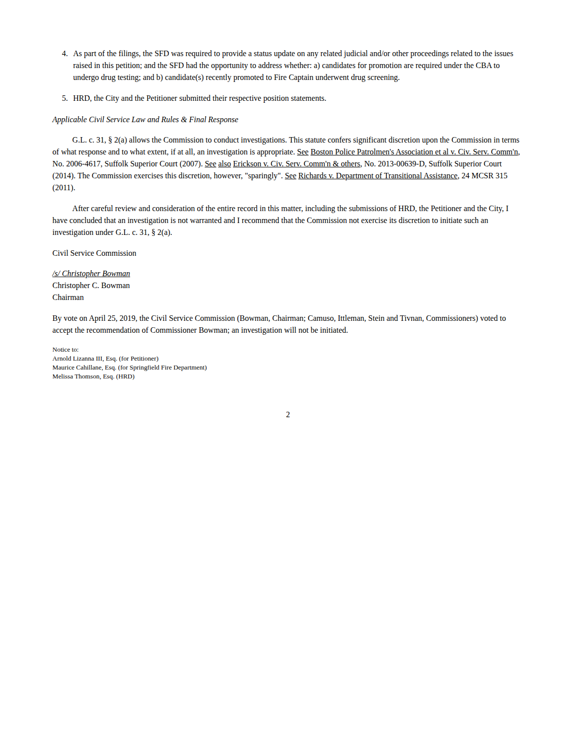As part of the filings, the SFD was required to provide a status update on any related judicial and/or other proceedings related to the issues raised in this petition; and the SFD had the opportunity to address whether: a) candidates for promotion are required under the CBA to undergo drug testing; and b) candidate(s) recently promoted to Fire Captain underwent drug screening.
HRD, the City and the Petitioner submitted their respective position statements.
Applicable Civil Service Law and Rules & Final Response
G.L. c. 31, § 2(a) allows the Commission to conduct investigations. This statute confers significant discretion upon the Commission in terms of what response and to what extent, if at all, an investigation is appropriate. See Boston Police Patrolmen's Association et al v. Civ. Serv. Comm'n, No. 2006-4617, Suffolk Superior Court (2007). See also Erickson v. Civ. Serv. Comm'n & others, No. 2013-00639-D, Suffolk Superior Court (2014). The Commission exercises this discretion, however, "sparingly". See Richards v. Department of Transitional Assistance, 24 MCSR 315 (2011).
After careful review and consideration of the entire record in this matter, including the submissions of HRD, the Petitioner and the City, I have concluded that an investigation is not warranted and I recommend that the Commission not exercise its discretion to initiate such an investigation under G.L. c. 31, § 2(a).
Civil Service Commission
/s/ Christopher Bowman
Christopher C. Bowman
Chairman
By vote on April 25, 2019, the Civil Service Commission (Bowman, Chairman; Camuso, Ittleman, Stein and Tivnan, Commissioners) voted to accept the recommendation of Commissioner Bowman; an investigation will not be initiated.
Notice to:
Arnold Lizanna III, Esq. (for Petitioner)
Maurice Cahillane, Esq. (for Springfield Fire Department)
Melissa Thomson, Esq. (HRD)
2